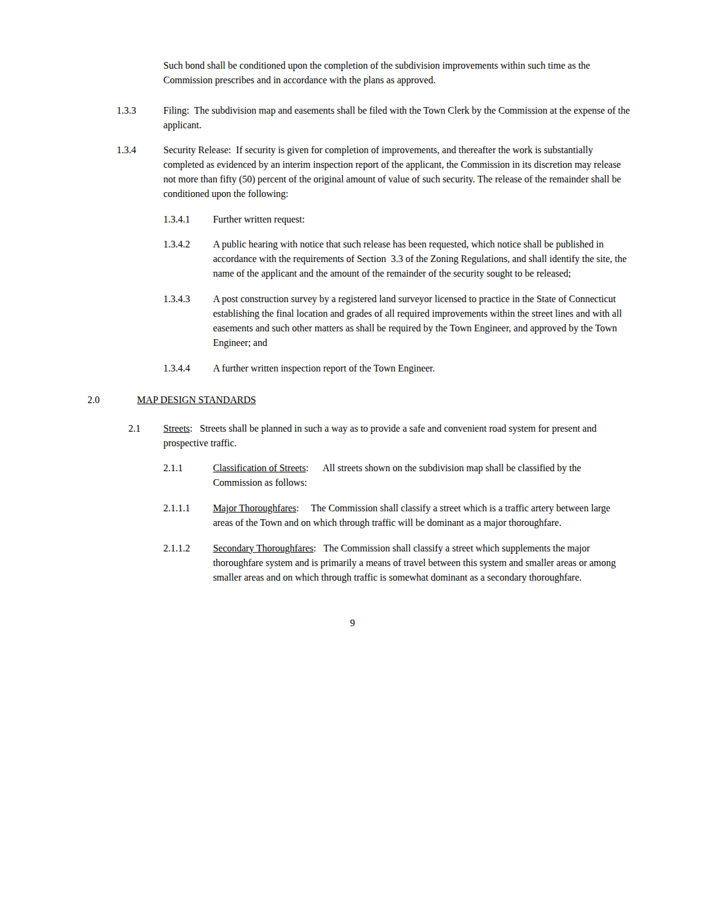Such bond shall be conditioned upon the completion of the subdivision improvements within such time as the Commission prescribes and in accordance with the plans as approved.
1.3.3
Filing: The subdivision map and easements shall be filed with the Town Clerk by the Commission at the expense of the applicant.
1.3.4
Security Release: If security is given for completion of improvements, and thereafter the work is substantially completed as evidenced by an interim inspection report of the applicant, the Commission in its discretion may release not more than fifty (50) percent of the original amount of value of such security. The release of the remainder shall be conditioned upon the following:
1.3.4.1
Further written request:
1.3.4.2
A public hearing with notice that such release has been requested, which notice shall be published in accordance with the requirements of Section 3.3 of the Zoning Regulations, and shall identify the site, the name of the applicant and the amount of the remainder of the security sought to be released;
1.3.4.3
A post construction survey by a registered land surveyor licensed to practice in the State of Connecticut establishing the final location and grades of all required improvements within the street lines and with all easements and such other matters as shall be required by the Town Engineer, and approved by the Town Engineer; and
1.3.4.4
A further written inspection report of the Town Engineer.
2.0
MAP DESIGN STANDARDS
2.1
Streets: Streets shall be planned in such a way as to provide a safe and convenient road system for present and prospective traffic.
2.1.1
Classification of Streets: All streets shown on the subdivision map shall be classified by the Commission as follows:
2.1.1.1
Major Thoroughfares: The Commission shall classify a street which is a traffic artery between large areas of the Town and on which through traffic will be dominant as a major thoroughfare.
2.1.1.2
Secondary Thoroughfares: The Commission shall classify a street which supplements the major thoroughfare system and is primarily a means of travel between this system and smaller areas or among smaller areas and on which through traffic is somewhat dominant as a secondary thoroughfare.
9